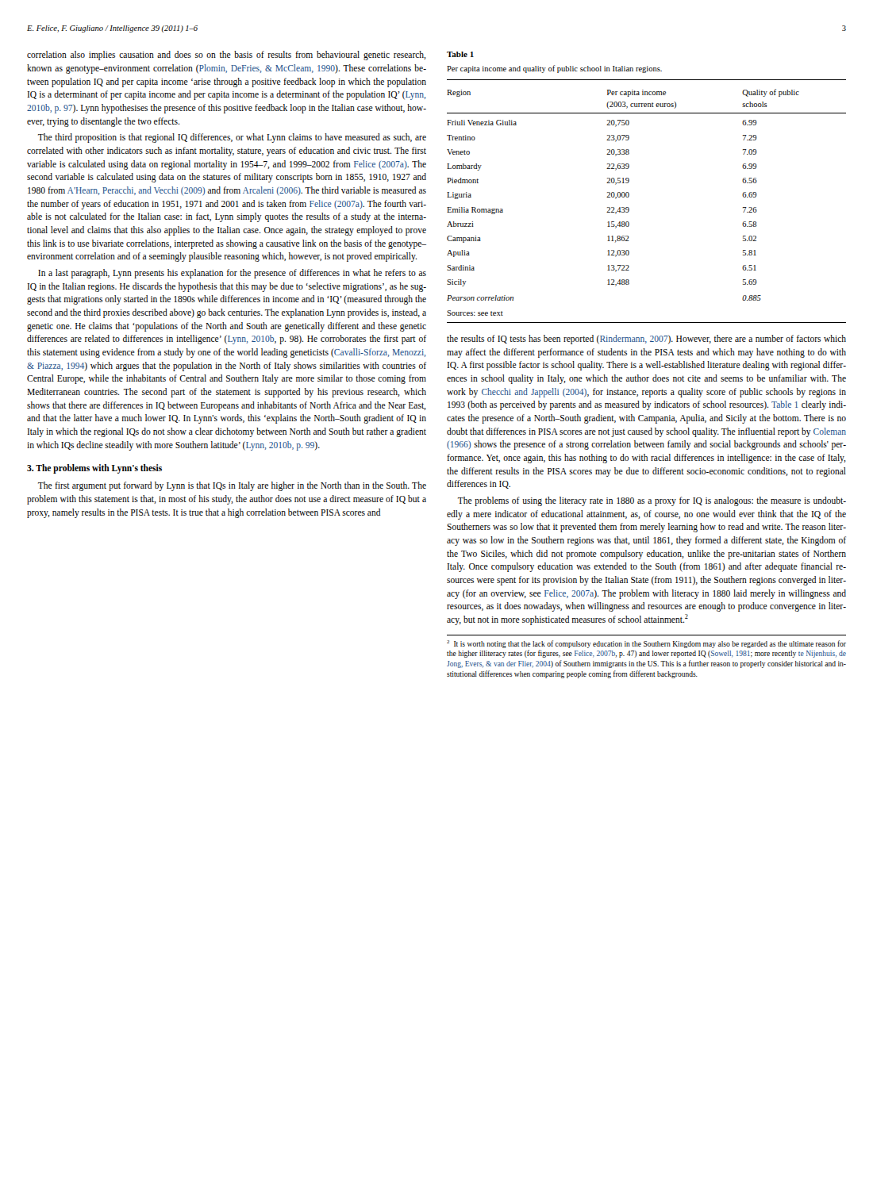E. Felice, F. Giugliano / Intelligence 39 (2011) 1–6
3
correlation also implies causation and does so on the basis of results from behavioural genetic research, known as genotype–environment correlation (Plomin, DeFries, & McCleam, 1990). These correlations between population IQ and per capita income ‘arise through a positive feedback loop in which the population IQ is a determinant of per capita income and per capita income is a determinant of the population IQ’ (Lynn, 2010b, p. 97). Lynn hypothesises the presence of this positive feedback loop in the Italian case without, however, trying to disentangle the two effects.
The third proposition is that regional IQ differences, or what Lynn claims to have measured as such, are correlated with other indicators such as infant mortality, stature, years of education and civic trust. The first variable is calculated using data on regional mortality in 1954–7, and 1999–2002 from Felice (2007a). The second variable is calculated using data on the statures of military conscripts born in 1855, 1910, 1927 and 1980 from A'Hearn, Peracchi, and Vecchi (2009) and from Arcaleni (2006). The third variable is measured as the number of years of education in 1951, 1971 and 2001 and is taken from Felice (2007a). The fourth variable is not calculated for the Italian case: in fact, Lynn simply quotes the results of a study at the international level and claims that this also applies to the Italian case. Once again, the strategy employed to prove this link is to use bivariate correlations, interpreted as showing a causative link on the basis of the genotype–environment correlation and of a seemingly plausible reasoning which, however, is not proved empirically.
In a last paragraph, Lynn presents his explanation for the presence of differences in what he refers to as IQ in the Italian regions. He discards the hypothesis that this may be due to ‘selective migrations’, as he suggests that migrations only started in the 1890s while differences in income and in ‘IQ’ (measured through the second and the third proxies described above) go back centuries. The explanation Lynn provides is, instead, a genetic one. He claims that ‘populations of the North and South are genetically different and these genetic differences are related to differences in intelligence’ (Lynn, 2010b, p. 98). He corroborates the first part of this statement using evidence from a study by one of the world leading geneticists (Cavalli-Sforza, Menozzi, & Piazza, 1994) which argues that the population in the North of Italy shows similarities with countries of Central Europe, while the inhabitants of Central and Southern Italy are more similar to those coming from Mediterranean countries. The second part of the statement is supported by his previous research, which shows that there are differences in IQ between Europeans and inhabitants of North Africa and the Near East, and that the latter have a much lower IQ. In Lynn's words, this ‘explains the North–South gradient of IQ in Italy in which the regional IQs do not show a clear dichotomy between North and South but rather a gradient in which IQs decline steadily with more Southern latitude’ (Lynn, 2010b, p. 99).
3. The problems with Lynn's thesis
The first argument put forward by Lynn is that IQs in Italy are higher in the North than in the South. The problem with this statement is that, in most of his study, the author does not use a direct measure of IQ but a proxy, namely results in the PISA tests. It is true that a high correlation between PISA scores and
Table 1
Per capita income and quality of public school in Italian regions.
| Region | Per capita income (2003, current euros) | Quality of public schools |
| --- | --- | --- |
| Friuli Venezia Giulia | 20,750 | 6.99 |
| Trentino | 23,079 | 7.29 |
| Veneto | 20,338 | 7.09 |
| Lombardy | 22,639 | 6.99 |
| Piedmont | 20,519 | 6.56 |
| Liguria | 20,000 | 6.69 |
| Emilia Romagna | 22,439 | 7.26 |
| Abruzzi | 15,480 | 6.58 |
| Campania | 11,862 | 5.02 |
| Apulia | 12,030 | 5.81 |
| Sardinia | 13,722 | 6.51 |
| Sicily | 12,488 | 5.69 |
| Pearson correlation | | 0.885 |
| Sources: see text |
the results of IQ tests has been reported (Rindermann, 2007). However, there are a number of factors which may affect the different performance of students in the PISA tests and which may have nothing to do with IQ. A first possible factor is school quality. There is a well-established literature dealing with regional differences in school quality in Italy, one which the author does not cite and seems to be unfamiliar with. The work by Checchi and Jappelli (2004), for instance, reports a quality score of public schools by regions in 1993 (both as perceived by parents and as measured by indicators of school resources). Table 1 clearly indicates the presence of a North–South gradient, with Campania, Apulia, and Sicily at the bottom. There is no doubt that differences in PISA scores are not just caused by school quality. The influential report by Coleman (1966) shows the presence of a strong correlation between family and social backgrounds and schools' performance. Yet, once again, this has nothing to do with racial differences in intelligence: in the case of Italy, the different results in the PISA scores may be due to different socio-economic conditions, not to regional differences in IQ.
The problems of using the literacy rate in 1880 as a proxy for IQ is analogous: the measure is undoubtedly a mere indicator of educational attainment, as, of course, no one would ever think that the IQ of the Southerners was so low that it prevented them from merely learning how to read and write. The reason literacy was so low in the Southern regions was that, until 1861, they formed a different state, the Kingdom of the Two Siciles, which did not promote compulsory education, unlike the pre-unitarian states of Northern Italy. Once compulsory education was extended to the South (from 1861) and after adequate financial resources were spent for its provision by the Italian State (from 1911), the Southern regions converged in literacy (for an overview, see Felice, 2007a). The problem with literacy in 1880 laid merely in willingness and resources, as it does nowadays, when willingness and resources are enough to produce convergence in literacy, but not in more sophisticated measures of school attainment.2
2 It is worth noting that the lack of compulsory education in the Southern Kingdom may also be regarded as the ultimate reason for the higher illiteracy rates (for figures, see Felice, 2007b, p. 47) and lower reported IQ (Sowell, 1981; more recently te Nijenhuis, de Jong, Evers, & van der Flier, 2004) of Southern immigrants in the US. This is a further reason to properly consider historical and institutional differences when comparing people coming from different backgrounds.